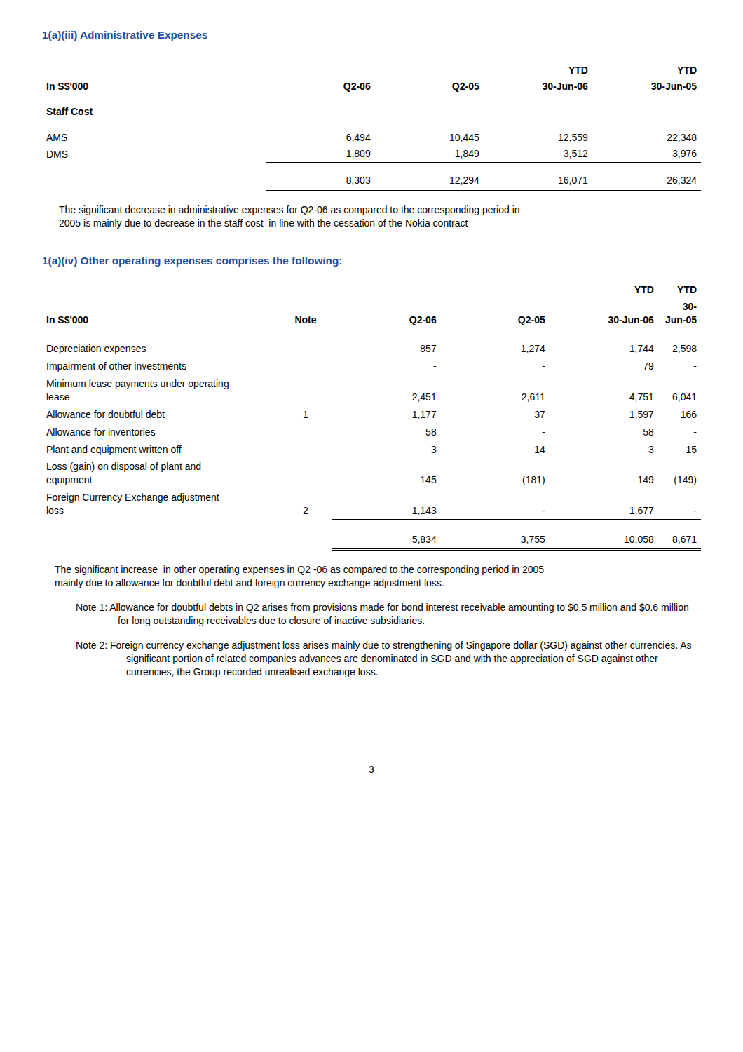1(a)(iii) Administrative Expenses
| | | | YTD | YTD |
| In S$'000 | Q2-06 | Q2-05 | 30-Jun-06 | 30-Jun-05 |
| Staff Cost | | | | |
| AMS | 6,494 | 10,445 | 12,559 | 22,348 |
| DMS | 1,809 | 1,849 | 3,512 | 3,976 |
| | 8,303 | 12,294 | 16,071 | 26,324 |
The significant decrease in administrative expenses for Q2-06 as compared to the corresponding period in
2005 is mainly due to decrease in the staff cost in line with the cessation of the Nokia contract
1(a)(iv) Other operating expenses comprises the following:
| | | | | YTD | YTD |
| In S$'000 | Note | Q2-06 | Q2-05 | 30-Jun-06 | 30-Jun-05 |
| Depreciation expenses | | 857 | 1,274 | 1,744 | 2,598 |
| Impairment of other investments | | - | - | 79 | - |
| Minimum lease payments under operating lease | | 2,451 | 2,611 | 4,751 | 6,041 |
| Allowance for doubtful debt | 1 | 1,177 | 37 | 1,597 | 166 |
| Allowance for inventories | | 58 | - | 58 | - |
| Plant and equipment written off | | 3 | 14 | 3 | 15 |
| Loss (gain) on disposal of plant and equipment | | 145 | (181) | 149 | (149) |
| Foreign Currency Exchange adjustment loss | 2 | 1,143 | - | 1,677 | - |
| | | 5,834 | 3,755 | 10,058 | 8,671 |
The significant increase in other operating expenses in Q2 -06 as compared to the corresponding period in 2005
mainly due to allowance for doubtful debt and foreign currency exchange adjustment loss.
Note 1: Allowance for doubtful debts in Q2 arises from provisions made for bond interest receivable amounting to $0.5 million and $0.6 million for long outstanding receivables due to closure of inactive subsidiaries.
Note 2: Foreign currency exchange adjustment loss arises mainly due to strengthening of Singapore dollar (SGD) against other currencies. As significant portion of related companies advances are denominated in SGD and with the appreciation of SGD against other currencies, the Group recorded unrealised exchange loss.
3